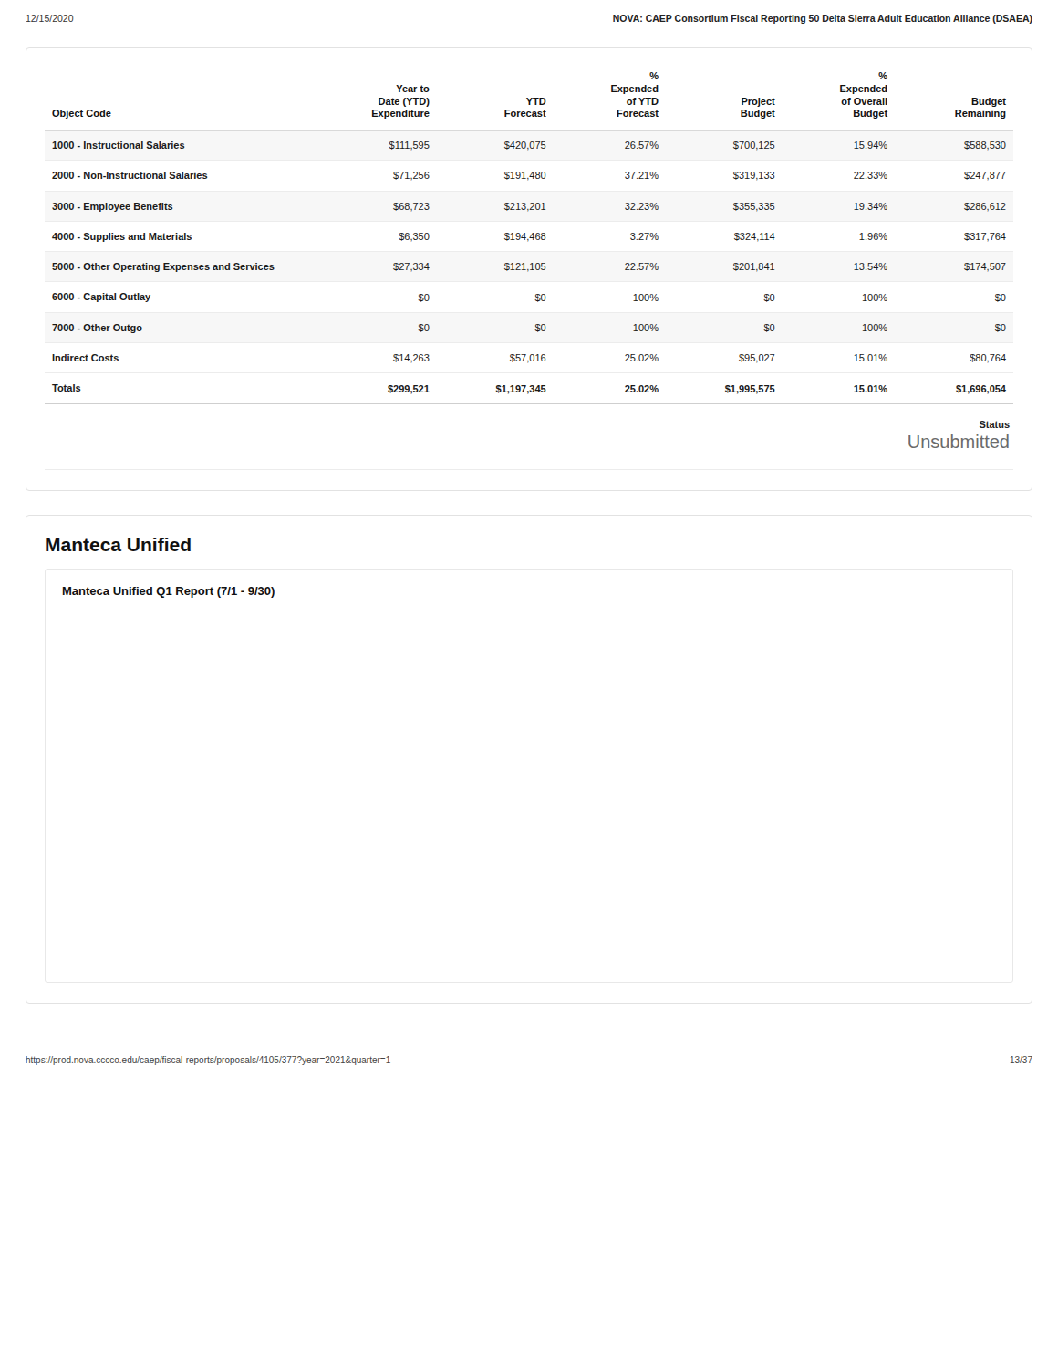12/15/2020
NOVA: CAEP Consortium Fiscal Reporting 50 Delta Sierra Adult Education Alliance (DSAEA)
| Object Code | Year to Date (YTD) Expenditure | YTD Forecast | % Expended of YTD Forecast | Project Budget | % Expended of Overall Budget | Budget Remaining |
| --- | --- | --- | --- | --- | --- | --- |
| 1000 - Instructional Salaries | $111,595 | $420,075 | 26.57% | $700,125 | 15.94% | $588,530 |
| 2000 - Non-Instructional Salaries | $71,256 | $191,480 | 37.21% | $319,133 | 22.33% | $247,877 |
| 3000 - Employee Benefits | $68,723 | $213,201 | 32.23% | $355,335 | 19.34% | $286,612 |
| 4000 - Supplies and Materials | $6,350 | $194,468 | 3.27% | $324,114 | 1.96% | $317,764 |
| 5000 - Other Operating Expenses and Services | $27,334 | $121,105 | 22.57% | $201,841 | 13.54% | $174,507 |
| 6000 - Capital Outlay | $0 | $0 | 100% | $0 | 100% | $0 |
| 7000 - Other Outgo | $0 | $0 | 100% | $0 | 100% | $0 |
| Indirect Costs | $14,263 | $57,016 | 25.02% | $95,027 | 15.01% | $80,764 |
| Totals | $299,521 | $1,197,345 | 25.02% | $1,995,575 | 15.01% | $1,696,054 |
Status
Unsubmitted
Manteca Unified
Manteca Unified Q1 Report (7/1 - 9/30)
https://prod.nova.cccco.edu/caep/fiscal-reports/proposals/4105/377?year=2021&quarter=1
13/37